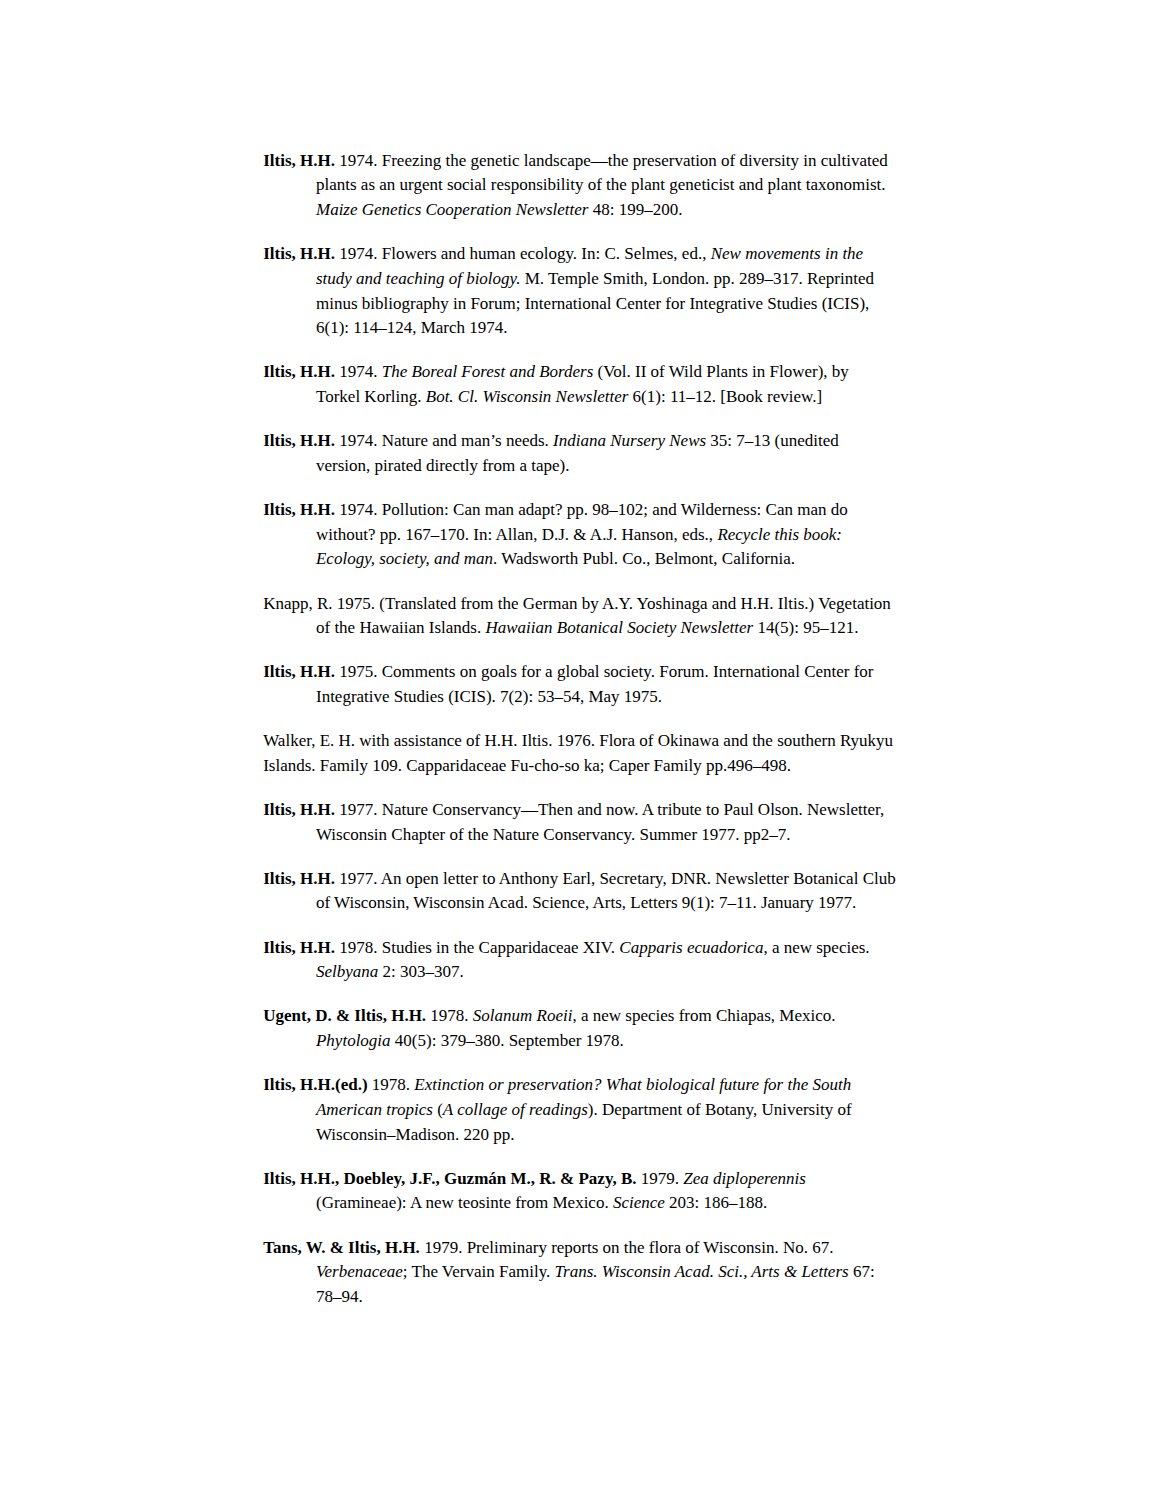Iltis, H.H. 1974. Freezing the genetic landscape—the preservation of diversity in cultivated plants as an urgent social responsibility of the plant geneticist and plant taxonomist. Maize Genetics Cooperation Newsletter 48: 199–200.
Iltis, H.H. 1974. Flowers and human ecology. In: C. Selmes, ed., New movements in the study and teaching of biology. M. Temple Smith, London. pp. 289–317. Reprinted minus bibliography in Forum; International Center for Integrative Studies (ICIS), 6(1): 114–124, March 1974.
Iltis, H.H. 1974. The Boreal Forest and Borders (Vol. II of Wild Plants in Flower), by Torkel Korling. Bot. Cl. Wisconsin Newsletter 6(1): 11–12. [Book review.]
Iltis, H.H. 1974. Nature and man’s needs. Indiana Nursery News 35: 7–13 (unedited version, pirated directly from a tape).
Iltis, H.H. 1974. Pollution: Can man adapt? pp. 98–102; and Wilderness: Can man do without? pp. 167–170. In: Allan, D.J. & A.J. Hanson, eds., Recycle this book: Ecology, society, and man. Wadsworth Publ. Co., Belmont, California.
Knapp, R. 1975. (Translated from the German by A.Y. Yoshinaga and H.H. Iltis.) Vegetation of the Hawaiian Islands. Hawaiian Botanical Society Newsletter 14(5): 95–121.
Iltis, H.H. 1975. Comments on goals for a global society. Forum. International Center for Integrative Studies (ICIS). 7(2): 53–54, May 1975.
Walker, E. H. with assistance of H.H. Iltis. 1976. Flora of Okinawa and the southern Ryukyu Islands. Family 109. Capparidaceae Fu-cho-so ka; Caper Family pp.496–498.
Iltis, H.H. 1977. Nature Conservancy—Then and now. A tribute to Paul Olson. Newsletter, Wisconsin Chapter of the Nature Conservancy. Summer 1977. pp2–7.
Iltis, H.H. 1977. An open letter to Anthony Earl, Secretary, DNR. Newsletter Botanical Club of Wisconsin, Wisconsin Acad. Science, Arts, Letters 9(1): 7–11. January 1977.
Iltis, H.H. 1978. Studies in the Capparidaceae XIV. Capparis ecuadorica, a new species. Selbyana 2: 303–307.
Ugent, D. & Iltis, H.H. 1978. Solanum Roeii, a new species from Chiapas, Mexico. Phytologia 40(5): 379–380. September 1978.
Iltis, H.H.(ed.) 1978. Extinction or preservation? What biological future for the South American tropics (A collage of readings). Department of Botany, University of Wisconsin–Madison. 220 pp.
Iltis, H.H., Doebley, J.F., Guzmán M., R. & Pazy, B. 1979. Zea diploperennis (Gramineae): A new teosinte from Mexico. Science 203: 186–188.
Tans, W. & Iltis, H.H. 1979. Preliminary reports on the flora of Wisconsin. No. 67. Verbenaceae; The Vervain Family. Trans. Wisconsin Acad. Sci., Arts & Letters 67: 78–94.